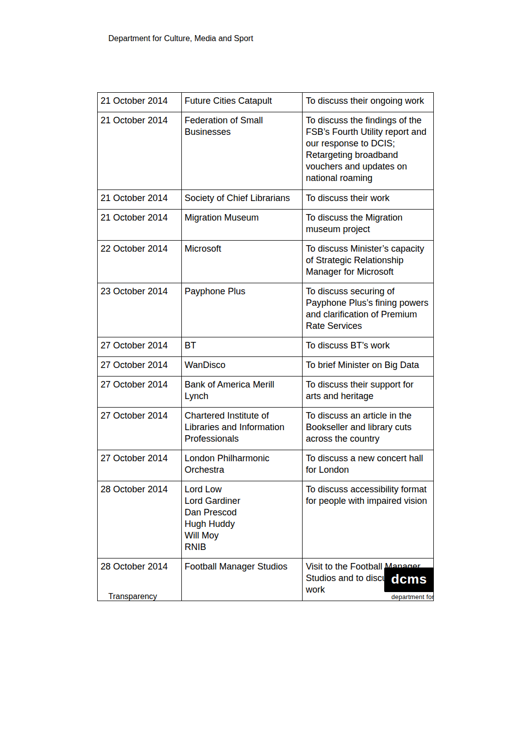Department for Culture, Media and Sport
| 21 October 2014 | Future Cities Catapult | To discuss their ongoing work |
| 21 October 2014 | Federation of Small Businesses | To discuss the findings of the FSB’s Fourth Utility report and our response to DCIS; Retargeting broadband vouchers and updates on national roaming |
| 21 October 2014 | Society of Chief Librarians | To discuss their work |
| 21 October 2014 | Migration Museum | To discuss the Migration museum project |
| 22 October 2014 | Microsoft | To discuss Minister’s capacity of Strategic Relationship Manager for Microsoft |
| 23 October 2014 | Payphone Plus | To discuss securing of Payphone Plus’s fining powers and clarification of Premium Rate Services |
| 27 October 2014 | BT | To discuss BT’s work |
| 27 October 2014 | WanDisco | To brief Minister on Big Data |
| 27 October 2014 | Bank of America Merill Lynch | To discuss their support for arts and heritage |
| 27 October 2014 | Chartered Institute of Libraries and Information Professionals | To discuss an article in the Bookseller and library cuts across the country |
| 27 October 2014 | London Philharmonic Orchestra | To discuss a new concert hall for London |
| 28 October 2014 | Lord Low Lord Gardiner Dan Prescod Hugh Huddy Will Moy RNIB | To discuss accessibility format for people with impaired vision |
| 28 October 2014 | Football Manager Studios | Visit to the Football Manager Studios and to discuss their work |
Transparency
dcms
department for